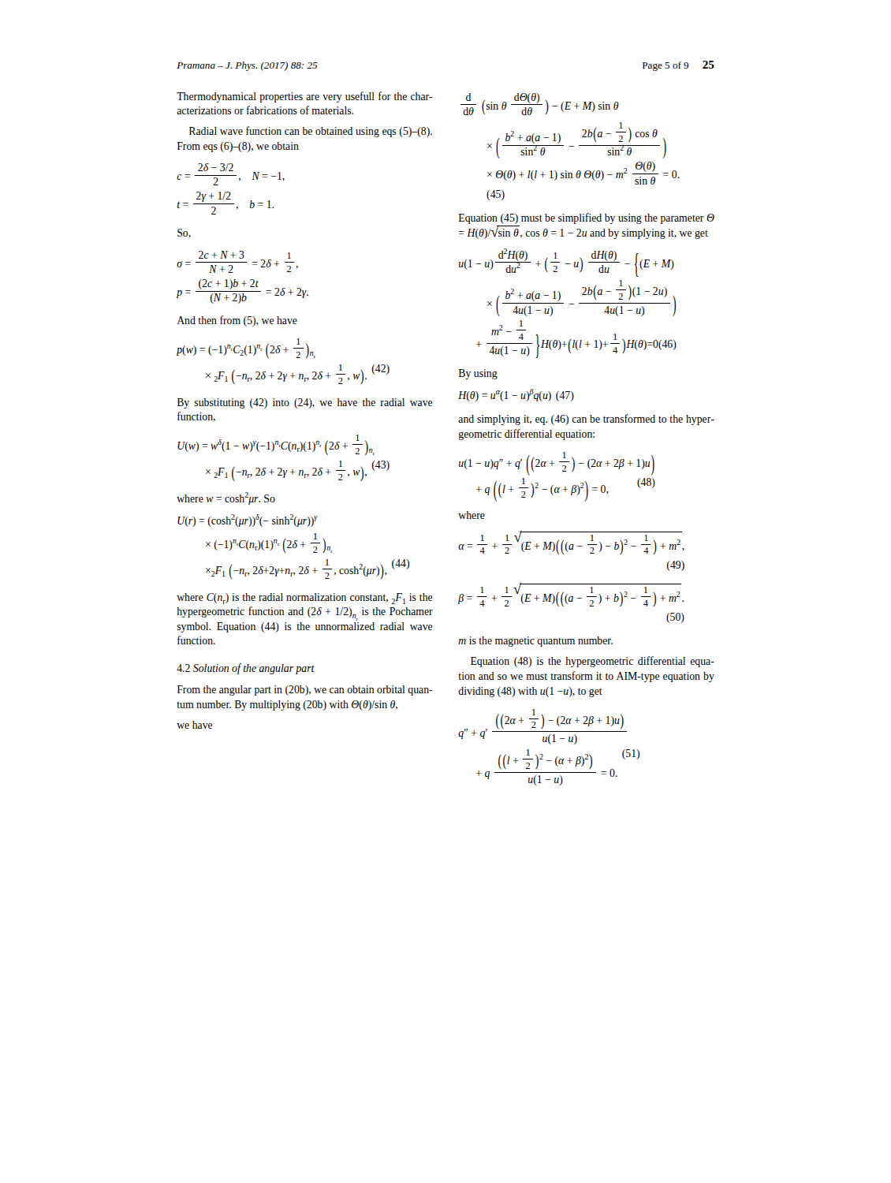Pramana – J. Phys. (2017) 88: 25
Page 5 of 9 25
Thermodynamical properties are very usefull for the characterizations or fabrications of materials.
Radial wave function can be obtained using eqs (5)–(8). From eqs (6)–(8), we obtain
c = 2δ − 3/22, N = −1, t = 2γ + 1/22, b = 1.
So,
σ = 2c + N + 3 N + 2 = 2δ + 12, p = (2c + 1)b + 2t(N + 2)b = 2δ + 2γ.
And then from (5), we have
p(w) = (−1)nrC2(1)nr (2δ + 12)nr × 2F1 (−nr, 2δ + 2γ + nr, 2δ + 12, w). (42)
By substituting (42) into (24), we have the radial wave function,
U(w) = wδ(1 − w)γ(−1)nrC(nr)(1)nr (2δ + 12)nr × 2F1 (−nr, 2δ + 2γ + nr, 2δ + 12, w), (43)
where w = cosh2μr. So
U(r) = (cosh2(μr))δ(− sinh2(μr))γ × (−1)nrC(nr)(1)nr (2δ + 12)nr ×2F1 (−nr, 2δ+2γ+nr, 2δ + 12, cosh2(μr)),(44)
where C(nr) is the radial normalization constant, 2F1 is the hypergeometric function and (2δ + 1/2)nr is the Pochamer symbol. Equation (44) is the unnormalized radial wave function.
4.2 Solution of the angular part
From the angular part in (20b), we can obtain orbital quantum number. By multiplying (20b) with Θ(θ)/sin θ,
we have
ddθ (sin θ dΘ(θ) dθ) − (E + M) sin θ × (b2 + a(a − 1) sin2 θ − 2b(a − 12) cos θ sin2 θ) × Θ(θ) + l(l + 1) sin θ Θ(θ) − m2 Θ(θ) sin θ = 0. (45)
Equation (45) must be simplified by using the parameter Θ = H(θ)/sin θ, cos θ = 1 − 2u and by simplying it, we get
u(1 − u)d2H(θ) du2 + (12 − u) dH(θ) du − {(E + M) × (b2 + a(a − 1) 4u(1 − u) − 2b(a − 12)(1 − 2u) 4u(1 − u)) + m2 − 144u(1 − u)}H(θ)+(l(l + 1)+14) H(θ)=0(46)
By using
H(θ) = uα(1 − u)βq(u) (47)
and simplying it, eq. (46) can be transformed to the hypergeometric differential equation:
u(1 − u)q″ + q′ ((2α + 12) − (2α + 2β + 1)u) + q ((l + 12)2 − (α + β)2) = 0, (48)
where
α = 14 + 12(E + M)(((a − 12) − b)2 − 14) + m2, (49)
β = 14 + 12(E + M)(((a − 12) + b)2 − 14) + m2. (50)
m is the magnetic quantum number.
Equation (48) is the hypergeometric differential equation and so we must transform it to AIM-type equation by dividing (48) with u(1 −u), to get
q″ + q′ ((2α + 12) − (2α + 2β + 1)u) u(1 − u) + q ((l + 12)2 − (α + β)2) u(1 − u) = 0. (51)